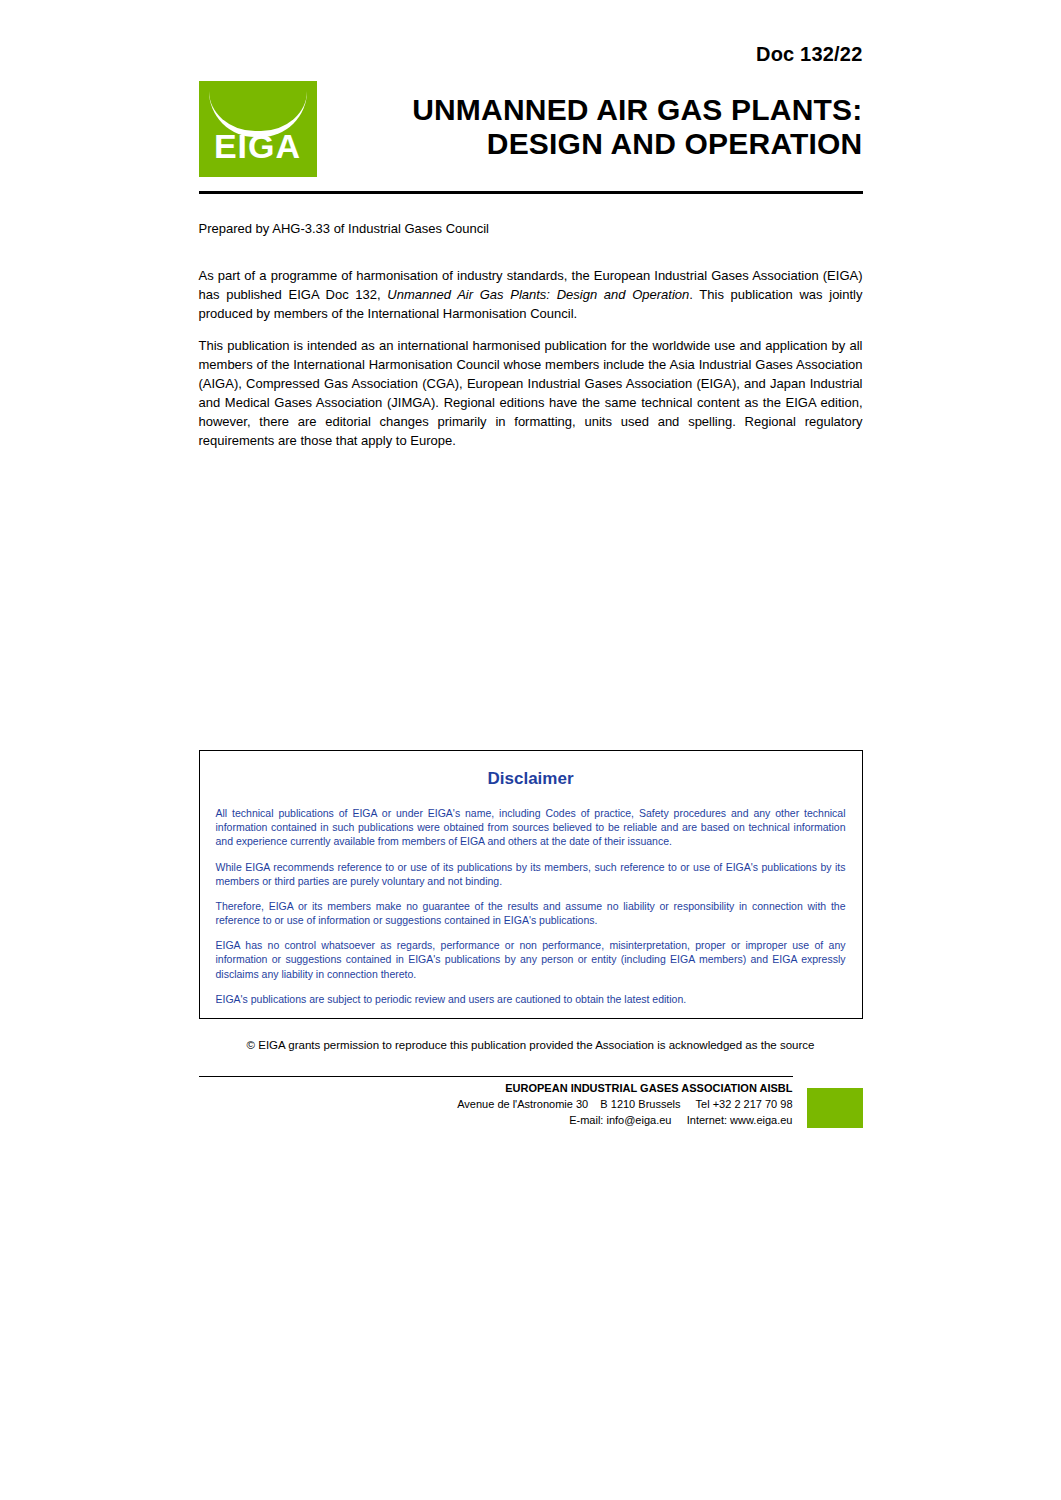Doc 132/22
EIGA
UNMANNED AIR GAS PLANTS:
DESIGN AND OPERATION
Prepared by AHG-3.33 of Industrial Gases Council
As part of a programme of harmonisation of industry standards, the European Industrial Gases Association (EIGA) has published EIGA Doc 132, Unmanned Air Gas Plants: Design and Operation. This publication was jointly produced by members of the International Harmonisation Council.
This publication is intended as an international harmonised publication for the worldwide use and application by all members of the International Harmonisation Council whose members include the Asia Industrial Gases Association (AIGA), Compressed Gas Association (CGA), European Industrial Gases Association (EIGA), and Japan Industrial and Medical Gases Association (JIMGA). Regional editions have the same technical content as the EIGA edition, however, there are editorial changes primarily in formatting, units used and spelling. Regional regulatory requirements are those that apply to Europe.
Disclaimer
All technical publications of EIGA or under EIGA's name, including Codes of practice, Safety procedures and any other technical information contained in such publications were obtained from sources believed to be reliable and are based on technical information and experience currently available from members of EIGA and others at the date of their issuance.
While EIGA recommends reference to or use of its publications by its members, such reference to or use of EIGA's publications by its members or third parties are purely voluntary and not binding.
Therefore, EIGA or its members make no guarantee of the results and assume no liability or responsibility in connection with the reference to or use of information or suggestions contained in EIGA's publications.
EIGA has no control whatsoever as regards, performance or non performance, misinterpretation, proper or improper use of any information or suggestions contained in EIGA's publications by any person or entity (including EIGA members) and EIGA expressly disclaims any liability in connection thereto.
EIGA's publications are subject to periodic review and users are cautioned to obtain the latest edition.
© EIGA grants permission to reproduce this publication provided the Association is acknowledged as the source
EUROPEAN INDUSTRIAL GASES ASSOCIATION AISBL
Avenue de l'Astronomie 30 B 1210 Brussels Tel +32 2 217 70 98
E-mail: info@eiga.eu Internet: www.eiga.eu